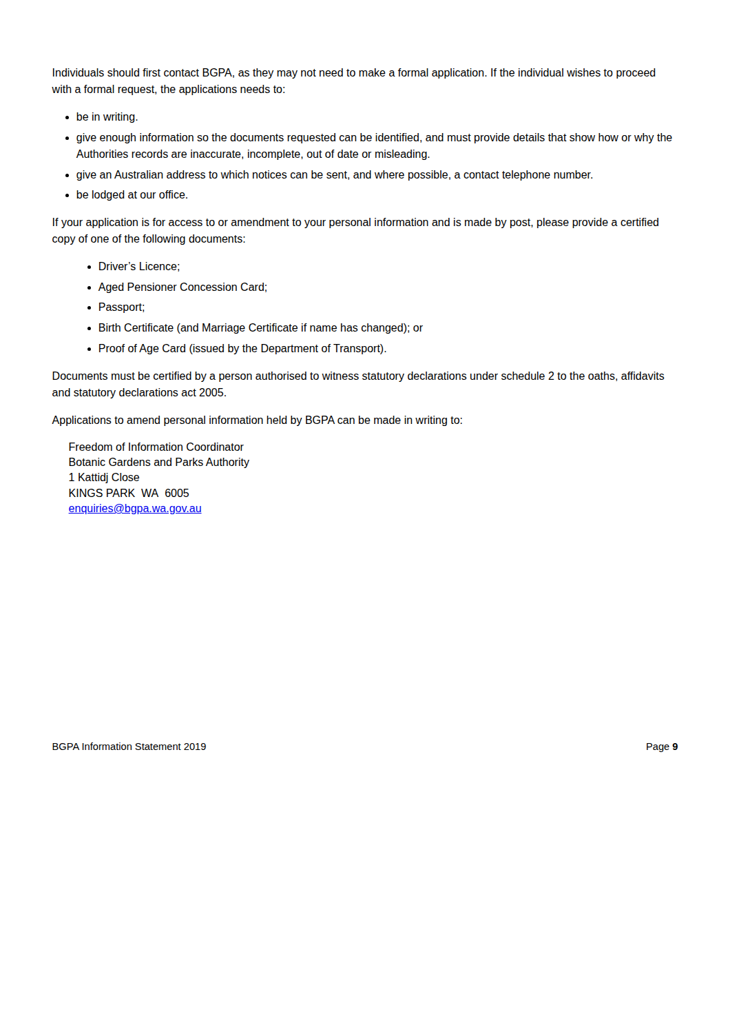Individuals should first contact BGPA, as they may not need to make a formal application. If the individual wishes to proceed with a formal request, the applications needs to:
be in writing.
give enough information so the documents requested can be identified, and must provide details that show how or why the Authorities records are inaccurate, incomplete, out of date or misleading.
give an Australian address to which notices can be sent, and where possible, a contact telephone number.
be lodged at our office.
If your application is for access to or amendment to your personal information and is made by post, please provide a certified copy of one of the following documents:
Driver’s Licence;
Aged Pensioner Concession Card;
Passport;
Birth Certificate (and Marriage Certificate if name has changed); or
Proof of Age Card (issued by the Department of Transport).
Documents must be certified by a person authorised to witness statutory declarations under schedule 2 to the oaths, affidavits and statutory declarations act 2005.
Applications to amend personal information held by BGPA can be made in writing to:
Freedom of Information Coordinator
Botanic Gardens and Parks Authority
1 Kattidj Close
KINGS PARK WA 6005
enquiries@bgpa.wa.gov.au
BGPA Information Statement 2019 Page 9